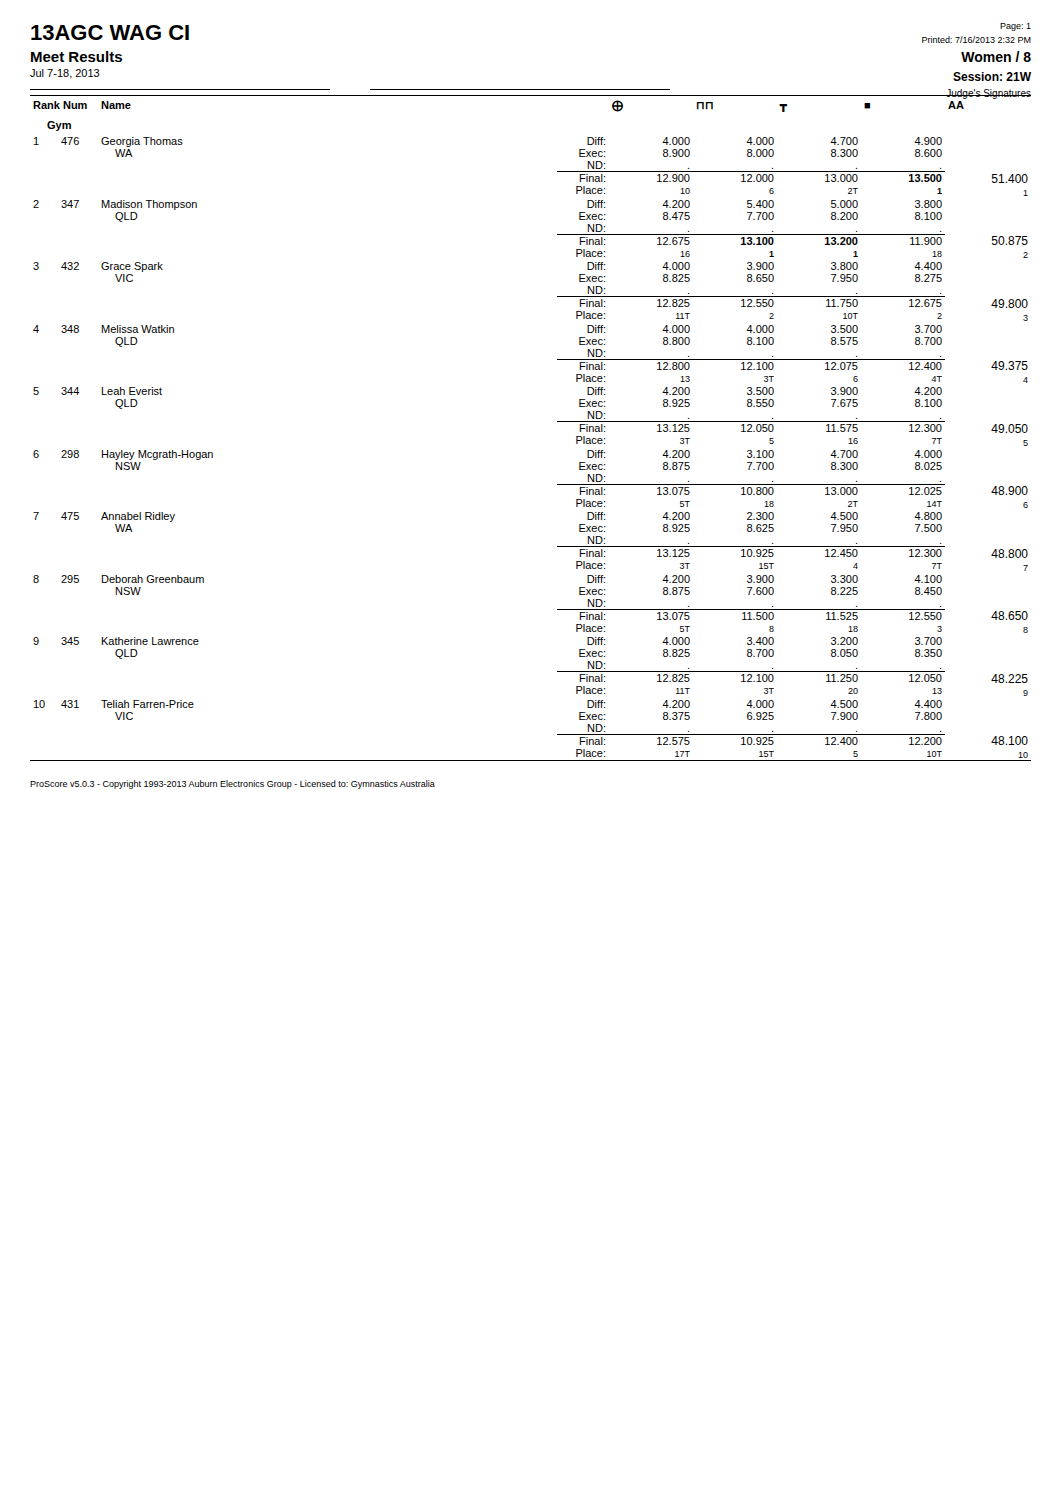13AGC WAG CI
Meet Results
Jul 7-18, 2013
Page: 1
Printed: 7/16/2013 2:32 PM
Women / 8
Session: 21W
Judge's Signatures
| Rank Num | Name | | ⨁ | ⊓⊓ | ┳ | ■ | AA |
| --- | --- | --- | --- | --- | --- | --- | --- |
| Gym | | | | | | |
| 1 | 476 | Georgia Thomas WA | Diff: Exec: ND: | 4.000 8.900 . | 4.000 8.000 . | 4.700 8.300 . | 4.900 8.600 . | |
| | | | Final: Place: | 12.900 10 | 12.000 6 | 13.000 2T | 13.500 1 | 51.400 1 |
| 2 | 347 | Madison Thompson QLD | Diff: Exec: ND: | 4.200 8.475 . | 5.400 7.700 . | 5.000 8.200 . | 3.800 8.100 . | |
| | | | Final: Place: | 12.675 16 | 13.100 1 | 13.200 1 | 11.900 18 | 50.875 2 |
| 3 | 432 | Grace Spark VIC | Diff: Exec: ND: | 4.000 8.825 . | 3.900 8.650 . | 3.800 7.950 . | 4.400 8.275 . | |
| | | | Final: Place: | 12.825 11T | 12.550 2 | 11.750 10T | 12.675 2 | 49.800 3 |
| 4 | 348 | Melissa Watkin QLD | Diff: Exec: ND: | 4.000 8.800 . | 4.000 8.100 . | 3.500 8.575 . | 3.700 8.700 . | |
| | | | Final: Place: | 12.800 13 | 12.100 3T | 12.075 6 | 12.400 4T | 49.375 4 |
| 5 | 344 | Leah Everist QLD | Diff: Exec: ND: | 4.200 8.925 . | 3.500 8.550 . | 3.900 7.675 . | 4.200 8.100 . | |
| | | | Final: Place: | 13.125 3T | 12.050 5 | 11.575 16 | 12.300 7T | 49.050 5 |
| 6 | 298 | Hayley Mcgrath-Hogan NSW | Diff: Exec: ND: | 4.200 8.875 . | 3.100 7.700 . | 4.700 8.300 . | 4.000 8.025 . | |
| | | | Final: Place: | 13.075 5T | 10.800 18 | 13.000 2T | 12.025 14T | 48.900 6 |
| 7 | 475 | Annabel Ridley WA | Diff: Exec: ND: | 4.200 8.925 . | 2.300 8.625 . | 4.500 7.950 . | 4.800 7.500 . | |
| | | | Final: Place: | 13.125 3T | 10.925 15T | 12.450 4 | 12.300 7T | 48.800 7 |
| 8 | 295 | Deborah Greenbaum NSW | Diff: Exec: ND: | 4.200 8.875 . | 3.900 7.600 . | 3.300 8.225 . | 4.100 8.450 . | |
| | | | Final: Place: | 13.075 5T | 11.500 8 | 11.525 18 | 12.550 3 | 48.650 8 |
| 9 | 345 | Katherine Lawrence QLD | Diff: Exec: ND: | 4.000 8.825 . | 3.400 8.700 . | 3.200 8.050 . | 3.700 8.350 . | |
| | | | Final: Place: | 12.825 11T | 12.100 3T | 11.250 20 | 12.050 13 | 48.225 9 |
| 10 | 431 | Teliah Farren-Price VIC | Diff: Exec: ND: | 4.200 8.375 . | 4.000 6.925 . | 4.500 7.900 . | 4.400 7.800 . | |
| | | | Final: Place: | 12.575 17T | 10.925 15T | 12.400 5 | 12.200 10T | 48.100 10 |
ProScore v5.0.3 - Copyright 1993-2013 Auburn Electronics Group - Licensed to: Gymnastics Australia